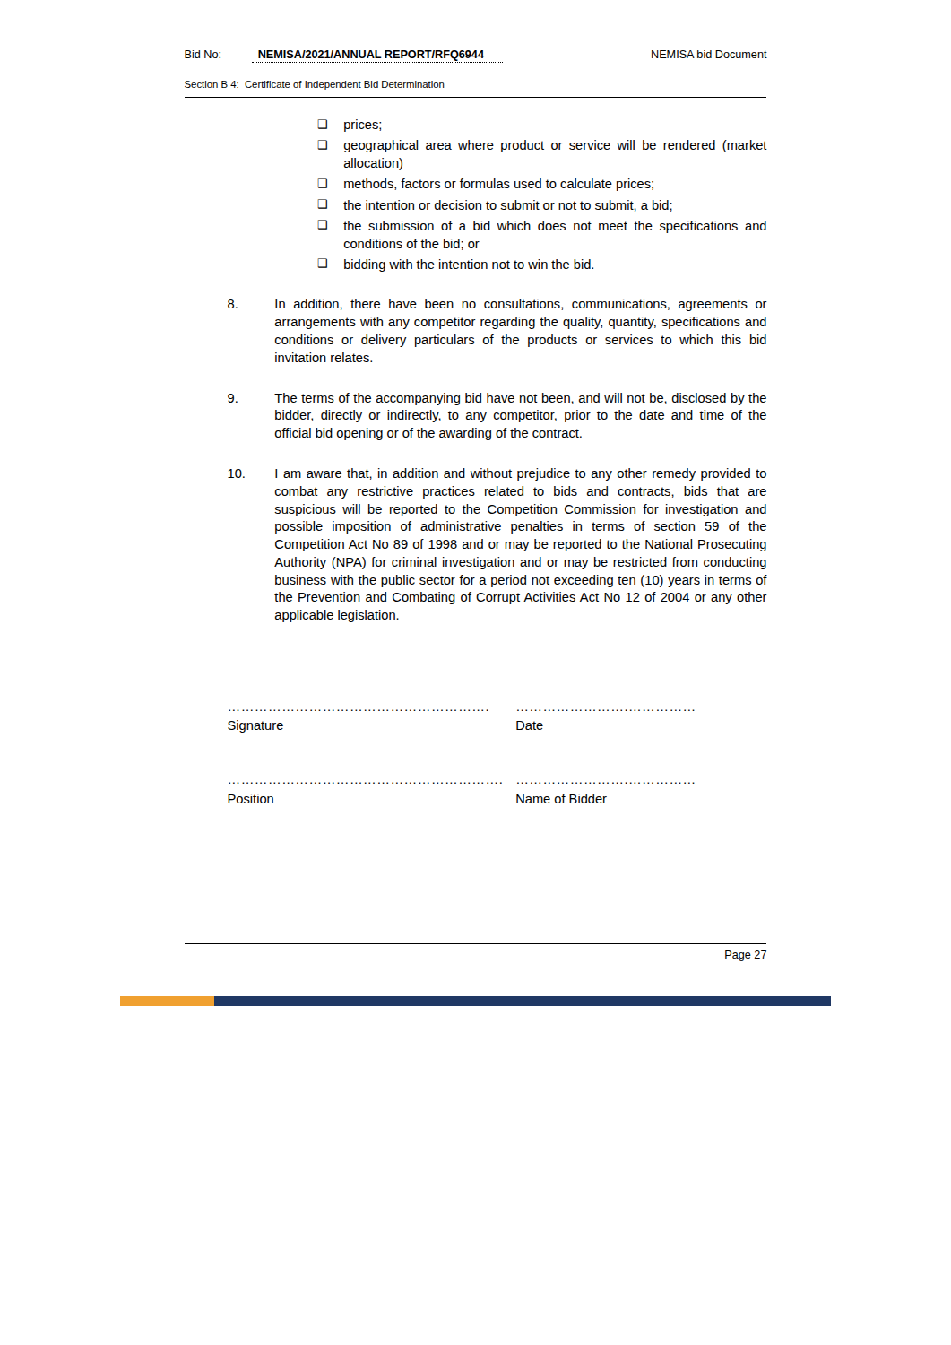Bid No: NEMISA/2021/ANNUAL REPORT/RFQ6944
NEMISA bid Document
Section B 4: Certificate of Independent Bid Determination
prices;
geographical area where product or service will be rendered (market allocation)
methods, factors or formulas used to calculate prices;
the intention or decision to submit or not to submit, a bid;
the submission of a bid which does not meet the specifications and conditions of the bid; or
bidding with the intention not to win the bid.
8.
In addition, there have been no consultations, communications, agreements or arrangements with any competitor regarding the quality, quantity, specifications and conditions or delivery particulars of the products or services to which this bid invitation relates.
9.
The terms of the accompanying bid have not been, and will not be, disclosed by the bidder, directly or indirectly, to any competitor, prior to the date and time of the official bid opening or of the awarding of the contract.
10.
I am aware that, in addition and without prejudice to any other remedy provided to combat any restrictive practices related to bids and contracts, bids that are suspicious will be reported to the Competition Commission for investigation and possible imposition of administrative penalties in terms of section 59 of the Competition Act No 89 of 1998 and or may be reported to the National Prosecuting Authority (NPA) for criminal investigation and or may be restricted from conducting business with the public sector for a period not exceeding ten (10) years in terms of the Prevention and Combating of Corrupt Activities Act No 12 of 2004 or any other applicable legislation.
………………………………………………….
…………………….……………
Signature
Date
…………………………………………………….
…………………….……………
Position
Name of Bidder
Page 27